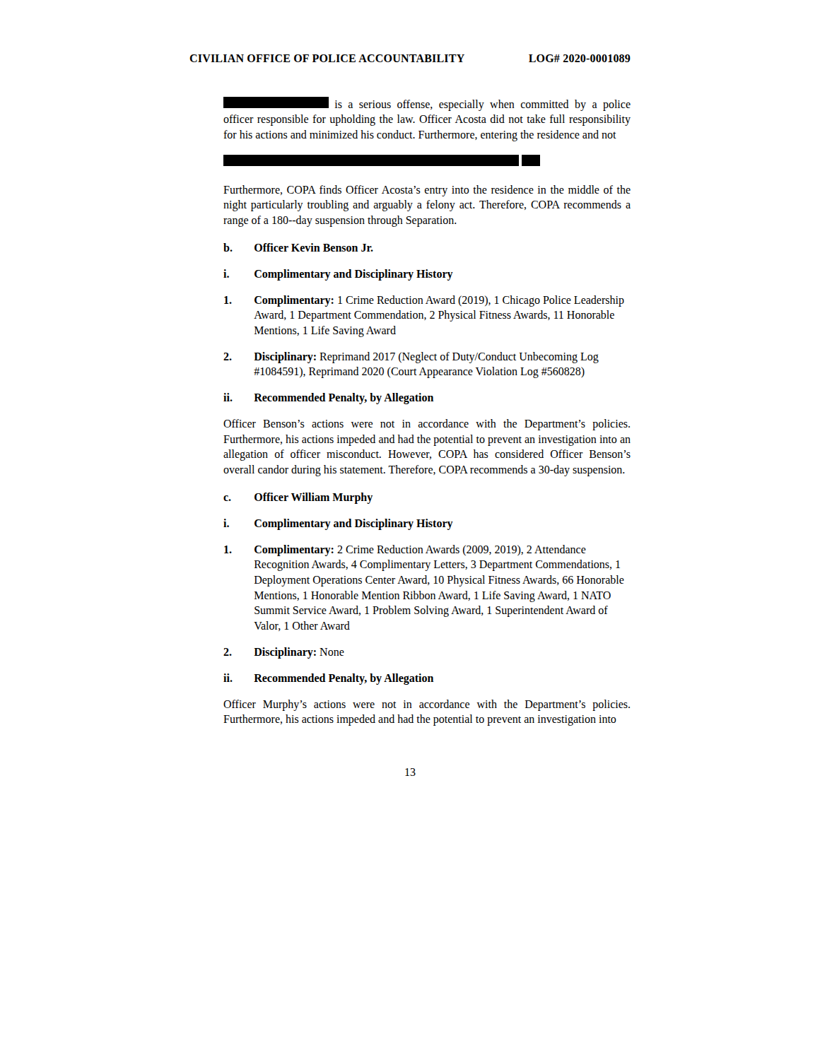Civilian Office of Police Accountability LOG# 2020-0001089
is a serious offense, especially when committed by a police officer responsible for upholding the law. Officer Acosta did not take full responsibility for his actions and minimized his conduct. Furthermore, entering the residence and not
Furthermore, COPA finds Officer Acosta’s entry into the residence in the middle of the night particularly troubling and arguably a felony act. Therefore, COPA recommends a range of a 180--day suspension through Separation.
b. Officer Kevin Benson Jr.
i. Complimentary and Disciplinary History
1. Complimentary: 1 Crime Reduction Award (2019), 1 Chicago Police Leadership Award, 1 Department Commendation, 2 Physical Fitness Awards, 11 Honorable Mentions, 1 Life Saving Award
2. Disciplinary: Reprimand 2017 (Neglect of Duty/Conduct Unbecoming Log #1084591), Reprimand 2020 (Court Appearance Violation Log #560828)
ii. Recommended Penalty, by Allegation
Officer Benson’s actions were not in accordance with the Department’s policies. Furthermore, his actions impeded and had the potential to prevent an investigation into an allegation of officer misconduct. However, COPA has considered Officer Benson’s overall candor during his statement. Therefore, COPA recommends a 30-day suspension.
c. Officer William Murphy
i. Complimentary and Disciplinary History
1. Complimentary: 2 Crime Reduction Awards (2009, 2019), 2 Attendance Recognition Awards, 4 Complimentary Letters, 3 Department Commendations, 1 Deployment Operations Center Award, 10 Physical Fitness Awards, 66 Honorable Mentions, 1 Honorable Mention Ribbon Award, 1 Life Saving Award, 1 NATO Summit Service Award, 1 Problem Solving Award, 1 Superintendent Award of Valor, 1 Other Award
2. Disciplinary: None
ii. Recommended Penalty, by Allegation
Officer Murphy’s actions were not in accordance with the Department’s policies. Furthermore, his actions impeded and had the potential to prevent an investigation into
13